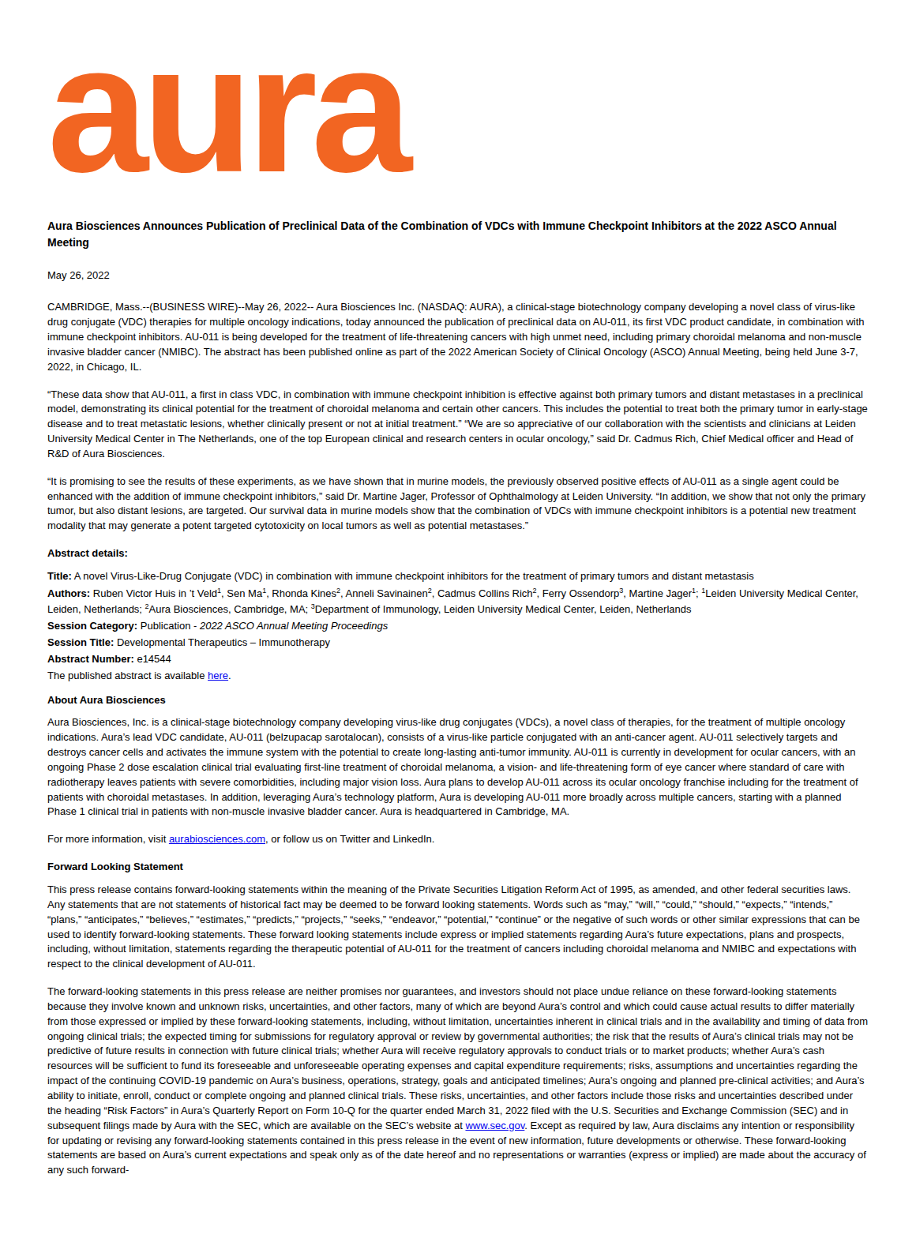aura
Aura Biosciences Announces Publication of Preclinical Data of the Combination of VDCs with Immune Checkpoint Inhibitors at the 2022 ASCO Annual Meeting
May 26, 2022
CAMBRIDGE, Mass.--(BUSINESS WIRE)--May 26, 2022-- Aura Biosciences Inc. (NASDAQ: AURA), a clinical-stage biotechnology company developing a novel class of virus-like drug conjugate (VDC) therapies for multiple oncology indications, today announced the publication of preclinical data on AU-011, its first VDC product candidate, in combination with immune checkpoint inhibitors. AU-011 is being developed for the treatment of life-threatening cancers with high unmet need, including primary choroidal melanoma and non-muscle invasive bladder cancer (NMIBC). The abstract has been published online as part of the 2022 American Society of Clinical Oncology (ASCO) Annual Meeting, being held June 3-7, 2022, in Chicago, IL.
“These data show that AU-011, a first in class VDC, in combination with immune checkpoint inhibition is effective against both primary tumors and distant metastases in a preclinical model, demonstrating its clinical potential for the treatment of choroidal melanoma and certain other cancers. This includes the potential to treat both the primary tumor in early-stage disease and to treat metastatic lesions, whether clinically present or not at initial treatment.” “We are so appreciative of our collaboration with the scientists and clinicians at Leiden University Medical Center in The Netherlands, one of the top European clinical and research centers in ocular oncology,” said Dr. Cadmus Rich, Chief Medical officer and Head of R&D of Aura Biosciences.
“It is promising to see the results of these experiments, as we have shown that in murine models, the previously observed positive effects of AU-011 as a single agent could be enhanced with the addition of immune checkpoint inhibitors,” said Dr. Martine Jager, Professor of Ophthalmology at Leiden University. “In addition, we show that not only the primary tumor, but also distant lesions, are targeted. Our survival data in murine models show that the combination of VDCs with immune checkpoint inhibitors is a potential new treatment modality that may generate a potent targeted cytotoxicity on local tumors as well as potential metastases.”
Abstract details:
Title: A novel Virus-Like-Drug Conjugate (VDC) in combination with immune checkpoint inhibitors for the treatment of primary tumors and distant metastasis
Authors: Ruben Victor Huis in ’t Veld1, Sen Ma1, Rhonda Kines2, Anneli Savinainen2, Cadmus Collins Rich2, Ferry Ossendorp3, Martine Jager1; 1Leiden University Medical Center, Leiden, Netherlands; 2Aura Biosciences, Cambridge, MA; 3Department of Immunology, Leiden University Medical Center, Leiden, Netherlands
Session Category: Publication - 2022 ASCO Annual Meeting Proceedings
Session Title: Developmental Therapeutics – Immunotherapy
Abstract Number: e14544
The published abstract is available here.
About Aura Biosciences
Aura Biosciences, Inc. is a clinical-stage biotechnology company developing virus-like drug conjugates (VDCs), a novel class of therapies, for the treatment of multiple oncology indications. Aura’s lead VDC candidate, AU-011 (belzupacap sarotalocan), consists of a virus-like particle conjugated with an anti-cancer agent. AU-011 selectively targets and destroys cancer cells and activates the immune system with the potential to create long-lasting anti-tumor immunity. AU-011 is currently in development for ocular cancers, with an ongoing Phase 2 dose escalation clinical trial evaluating first-line treatment of choroidal melanoma, a vision- and life-threatening form of eye cancer where standard of care with radiotherapy leaves patients with severe comorbidities, including major vision loss. Aura plans to develop AU-011 across its ocular oncology franchise including for the treatment of patients with choroidal metastases. In addition, leveraging Aura’s technology platform, Aura is developing AU-011 more broadly across multiple cancers, starting with a planned Phase 1 clinical trial in patients with non-muscle invasive bladder cancer. Aura is headquartered in Cambridge, MA.
For more information, visit aurabiosciences.com, or follow us on Twitter and LinkedIn.
Forward Looking Statement
This press release contains forward-looking statements within the meaning of the Private Securities Litigation Reform Act of 1995, as amended, and other federal securities laws. Any statements that are not statements of historical fact may be deemed to be forward looking statements. Words such as “may,” “will,” “could,” “should,” “expects,” “intends,” “plans,” “anticipates,” “believes,” “estimates,” “predicts,” “projects,” “seeks,” “endeavor,” “potential,” “continue” or the negative of such words or other similar expressions that can be used to identify forward-looking statements. These forward looking statements include express or implied statements regarding Aura’s future expectations, plans and prospects, including, without limitation, statements regarding the therapeutic potential of AU-011 for the treatment of cancers including choroidal melanoma and NMIBC and expectations with respect to the clinical development of AU-011.
The forward-looking statements in this press release are neither promises nor guarantees, and investors should not place undue reliance on these forward-looking statements because they involve known and unknown risks, uncertainties, and other factors, many of which are beyond Aura’s control and which could cause actual results to differ materially from those expressed or implied by these forward-looking statements, including, without limitation, uncertainties inherent in clinical trials and in the availability and timing of data from ongoing clinical trials; the expected timing for submissions for regulatory approval or review by governmental authorities; the risk that the results of Aura’s clinical trials may not be predictive of future results in connection with future clinical trials; whether Aura will receive regulatory approvals to conduct trials or to market products; whether Aura’s cash resources will be sufficient to fund its foreseeable and unforeseeable operating expenses and capital expenditure requirements; risks, assumptions and uncertainties regarding the impact of the continuing COVID-19 pandemic on Aura’s business, operations, strategy, goals and anticipated timelines; Aura’s ongoing and planned pre-clinical activities; and Aura’s ability to initiate, enroll, conduct or complete ongoing and planned clinical trials. These risks, uncertainties, and other factors include those risks and uncertainties described under the heading “Risk Factors” in Aura’s Quarterly Report on Form 10-Q for the quarter ended March 31, 2022 filed with the U.S. Securities and Exchange Commission (SEC) and in subsequent filings made by Aura with the SEC, which are available on the SEC’s website at www.sec.gov. Except as required by law, Aura disclaims any intention or responsibility for updating or revising any forward-looking statements contained in this press release in the event of new information, future developments or otherwise. These forward-looking statements are based on Aura’s current expectations and speak only as of the date hereof and no representations or warranties (express or implied) are made about the accuracy of any such forward-